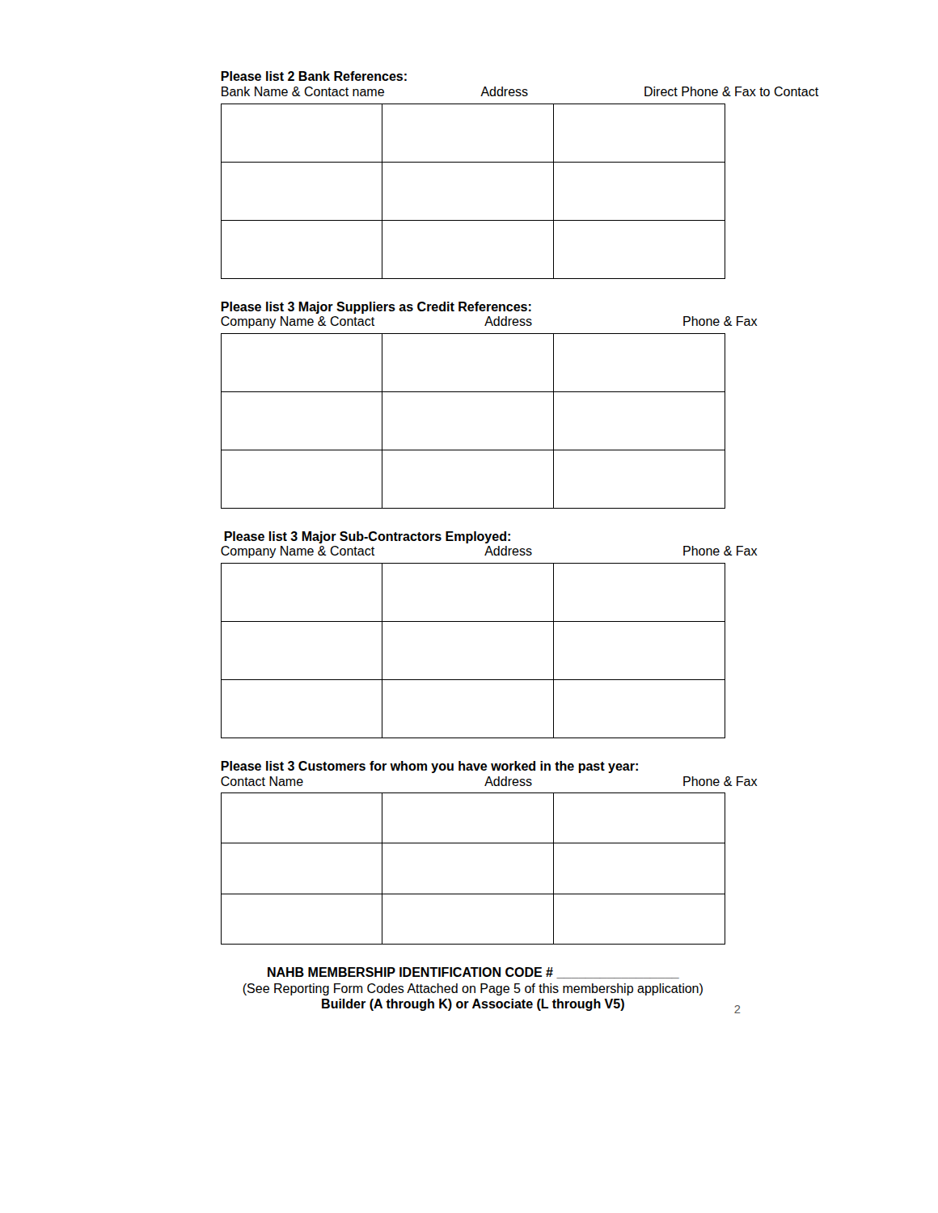Please list 2 Bank References:
Bank Name & Contact name Address Direct Phone & Fax to Contact
Please list 3 Major Suppliers as Credit References:
Company Name & Contact Address Phone & Fax
Please list 3 Major Sub-Contractors Employed:
Company Name & Contact Address Phone & Fax
Please list 3 Customers for whom you have worked in the past year:
Contact Name Address Phone & Fax
NAHB MEMBERSHIP IDENTIFICATION CODE # _________________
(See Reporting Form Codes Attached on Page 5 of this membership application)
Builder (A through K) or Associate (L through V5)
2